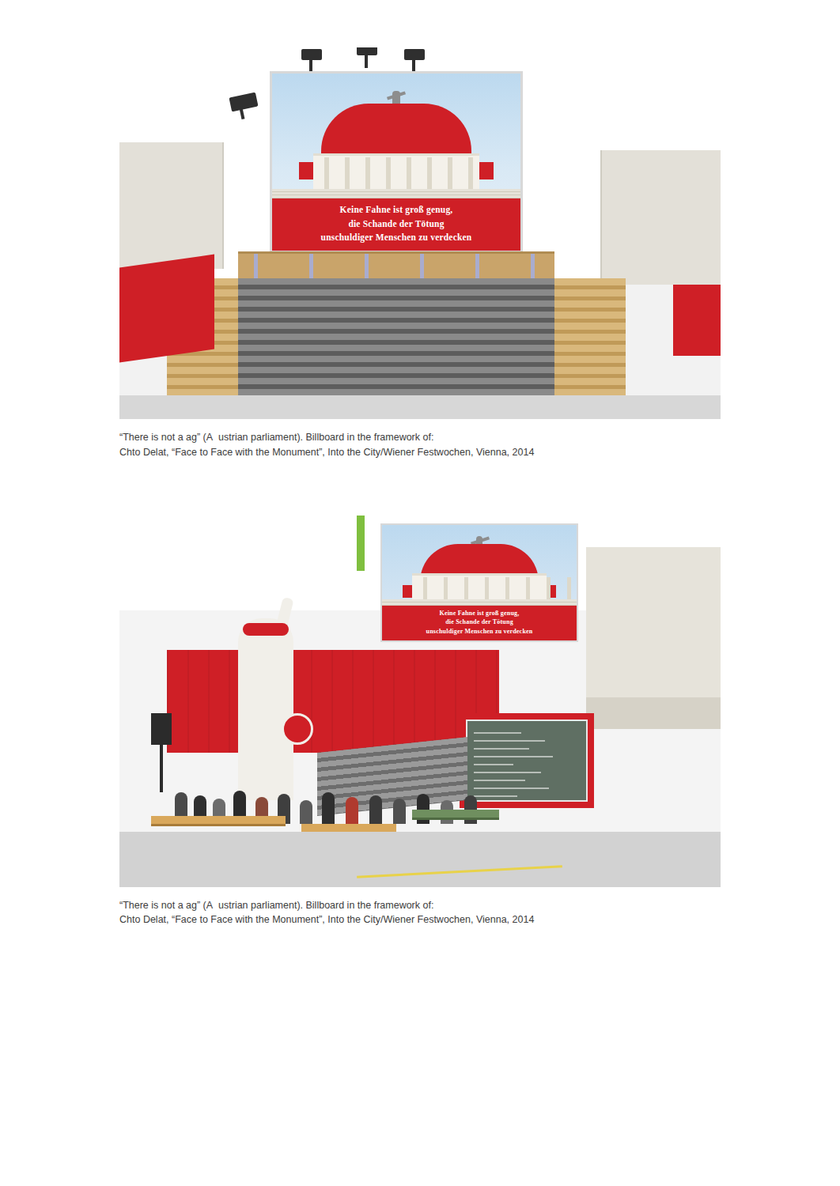Keine Fahne ist groß genug, die Schande der Tötung unschuldiger Menschen zu verdecken
“There is not a ag” (A ustrian parliament). Billboard in the framework of: Chto Delat, “Face to Face with the Monument”, Into the City/Wiener Festwochen, Vienna, 2014
Keine Fahne ist groß genug, die Schande der Tötung unschuldiger Menschen zu verdecken
“There is not a ag” (A ustrian parliament). Billboard in the framework of: Chto Delat, “Face to Face with the Monument”, Into the City/Wiener Festwochen, Vienna, 2014